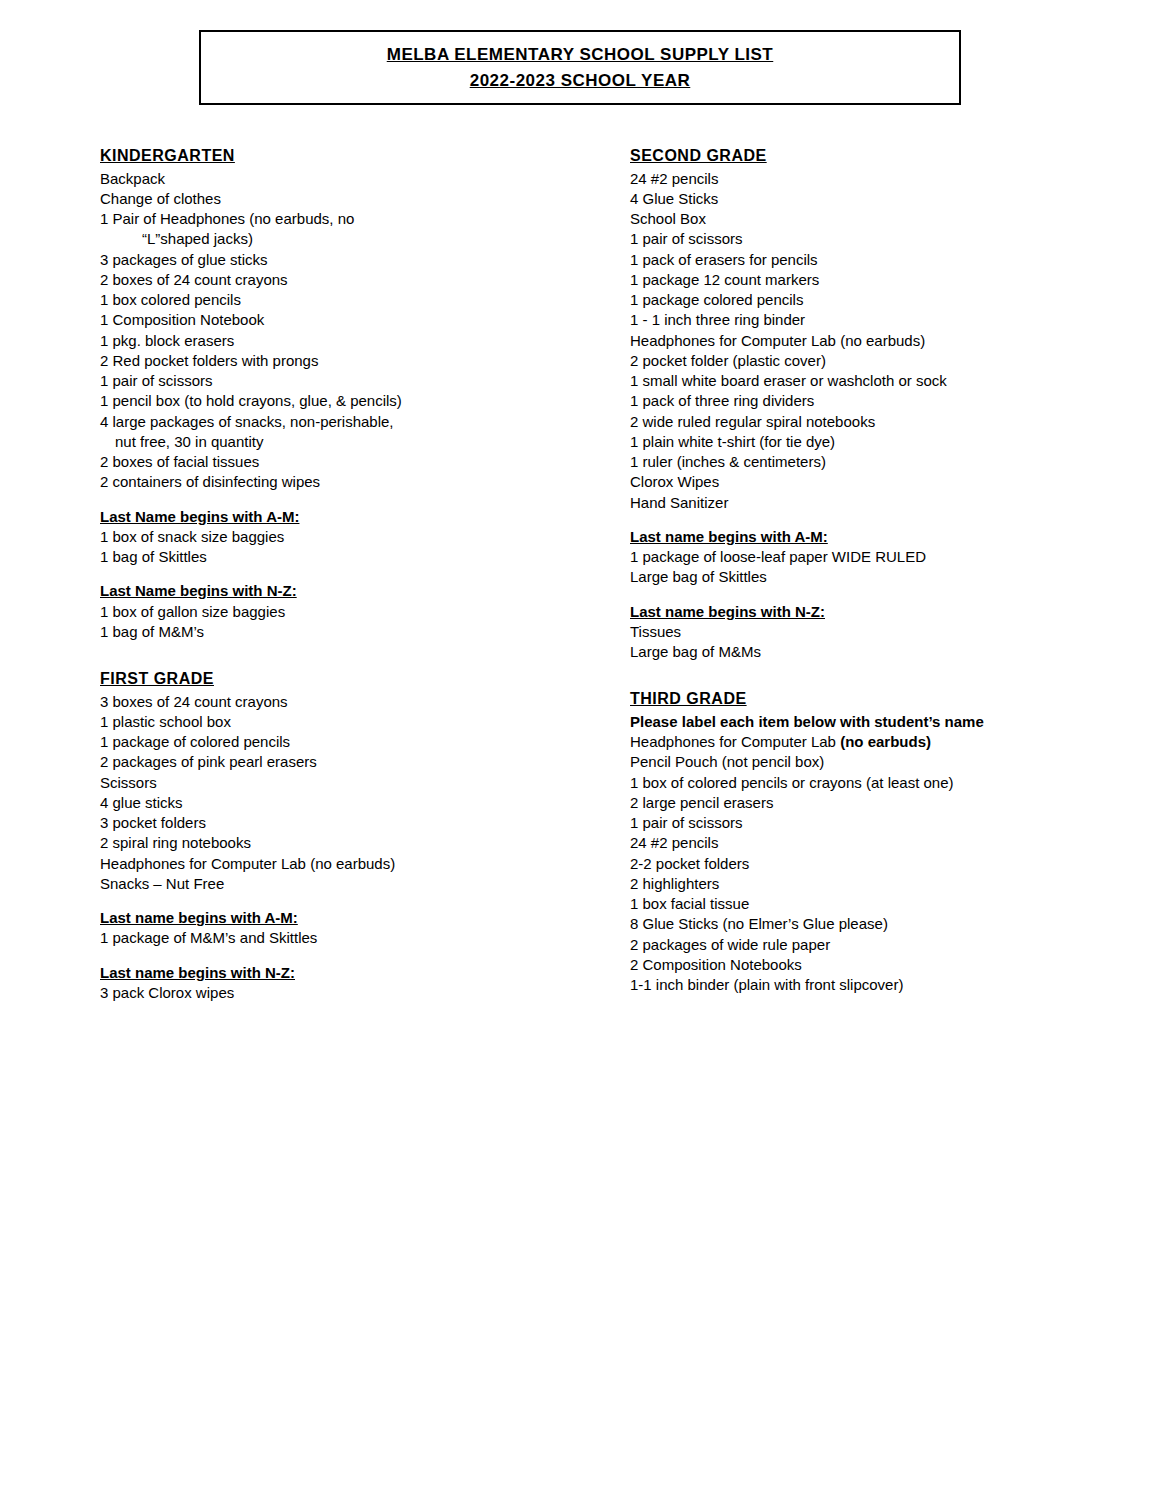MELBA ELEMENTARY SCHOOL SUPPLY LIST
2022-2023 SCHOOL YEAR
KINDERGARTEN
Backpack
Change of clothes
1 Pair of Headphones (no earbuds, no“L”shaped jacks)
3 packages of glue sticks
2 boxes of 24 count crayons
1 box colored pencils
1 Composition Notebook
1 pkg. block erasers
2 Red pocket folders with prongs
1 pair of scissors
1 pencil box (to hold crayons, glue, & pencils)
4 large packages of snacks, non-perishable,nut free, 30 in quantity
2 boxes of facial tissues
2 containers of disinfecting wipes
Last Name begins with A-M:
1 box of snack size baggies
1 bag of Skittles
Last Name begins with N-Z:
1 box of gallon size baggies
1 bag of M&M’s
FIRST GRADE
3 boxes of 24 count crayons
1 plastic school box
1 package of colored pencils
2 packages of pink pearl erasers
Scissors
4 glue sticks
3 pocket folders
2 spiral ring notebooks
Headphones for Computer Lab (no earbuds)
Snacks – Nut Free
Last name begins with A-M:
1 package of M&M’s and Skittles
Last name begins with N-Z:
3 pack Clorox wipes
SECOND GRADE
24 #2 pencils
4 Glue Sticks
School Box
1 pair of scissors
1 pack of erasers for pencils
1 package 12 count markers
1 package colored pencils
1 - 1 inch three ring binder
Headphones for Computer Lab (no earbuds)
2 pocket folder (plastic cover)
1 small white board eraser or washcloth or sock
1 pack of three ring dividers
2 wide ruled regular spiral notebooks
1 plain white t-shirt (for tie dye)
1 ruler (inches & centimeters)
Clorox Wipes
Hand Sanitizer
Last name begins with A-M:
1 package of loose-leaf paper WIDE RULED
Large bag of Skittles
Last name begins with N-Z:
Tissues
Large bag of M&Ms
THIRD GRADE
Please label each item below with student’s name
Headphones for Computer Lab (no earbuds)
Pencil Pouch (not pencil box)
1 box of colored pencils or crayons (at least one)
2 large pencil erasers
1 pair of scissors
24 #2 pencils
2-2 pocket folders
2 highlighters
1 box facial tissue
8 Glue Sticks (no Elmer’s Glue please)
2 packages of wide rule paper
2 Composition Notebooks
1-1 inch binder (plain with front slipcover)